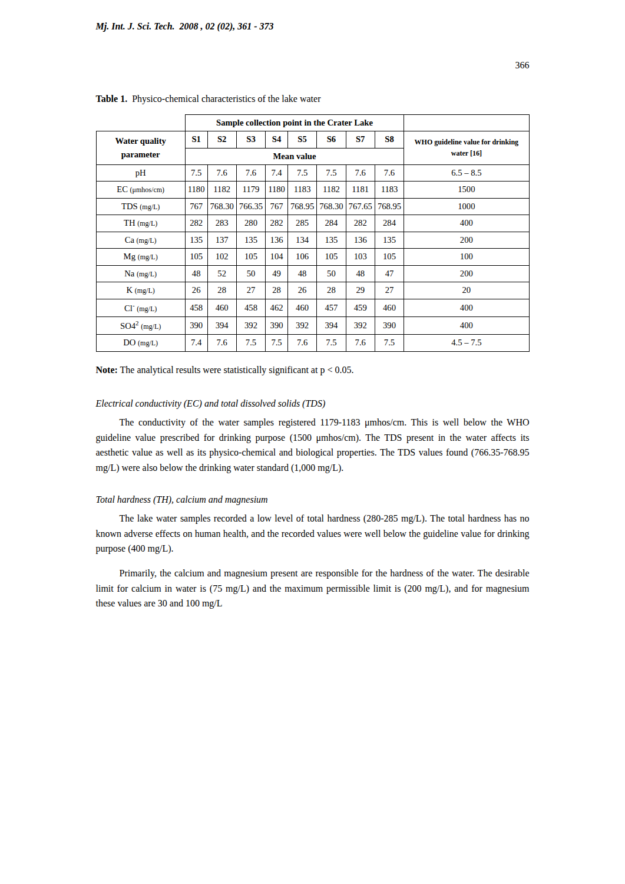Mj. Int. J. Sci. Tech. 2008 , 02 (02), 361 - 373
366
Table 1. Physico-chemical characteristics of the lake water
| | Sample collection point in the Crater Lake | |
| --- | --- | --- |
| Water quality parameter | S1 | S2 | S3 | S4 | S5 | S6 | S7 | S8 | WHO guideline value for drinking water [16] |
| Mean value |
| pH | 7.5 | 7.6 | 7.6 | 7.4 | 7.5 | 7.5 | 7.6 | 7.6 | 6.5 – 8.5 |
| EC (μmhos/cm) | 1180 | 1182 | 1179 | 1180 | 1183 | 1182 | 1181 | 1183 | 1500 |
| TDS (mg/L) | 767 | 768.30 | 766.35 | 767 | 768.95 | 768.30 | 767.65 | 768.95 | 1000 |
| TH (mg/L) | 282 | 283 | 280 | 282 | 285 | 284 | 282 | 284 | 400 |
| Ca (mg/L) | 135 | 137 | 135 | 136 | 134 | 135 | 136 | 135 | 200 |
| Mg (mg/L) | 105 | 102 | 105 | 104 | 106 | 105 | 103 | 105 | 100 |
| Na (mg/L) | 48 | 52 | 50 | 49 | 48 | 50 | 48 | 47 | 200 |
| K (mg/L) | 26 | 28 | 27 | 28 | 26 | 28 | 29 | 27 | 20 |
| Cl - (mg/L) | 458 | 460 | 458 | 462 | 460 | 457 | 459 | 460 | 400 |
| SO4 2 (mg/L) | 390 | 394 | 392 | 390 | 392 | 394 | 392 | 390 | 400 |
| DO (mg/L) | 7.4 | 7.6 | 7.5 | 7.5 | 7.6 | 7.5 | 7.6 | 7.5 | 4.5 – 7.5 |
Note: The analytical results were statistically significant at p < 0.05.
Electrical conductivity (EC) and total dissolved solids (TDS)
The conductivity of the water samples registered 1179-1183 μmhos/cm. This is well below the WHO guideline value prescribed for drinking purpose (1500 μmhos/cm). The TDS present in the water affects its aesthetic value as well as its physico-chemical and biological properties. The TDS values found (766.35-768.95 mg/L) were also below the drinking water standard (1,000 mg/L).
Total hardness (TH), calcium and magnesium
The lake water samples recorded a low level of total hardness (280-285 mg/L). The total hardness has no known adverse effects on human health, and the recorded values were well below the guideline value for drinking purpose (400 mg/L).
Primarily, the calcium and magnesium present are responsible for the hardness of the water. The desirable limit for calcium in water is (75 mg/L) and the maximum permissible limit is (200 mg/L), and for magnesium these values are 30 and 100 mg/L